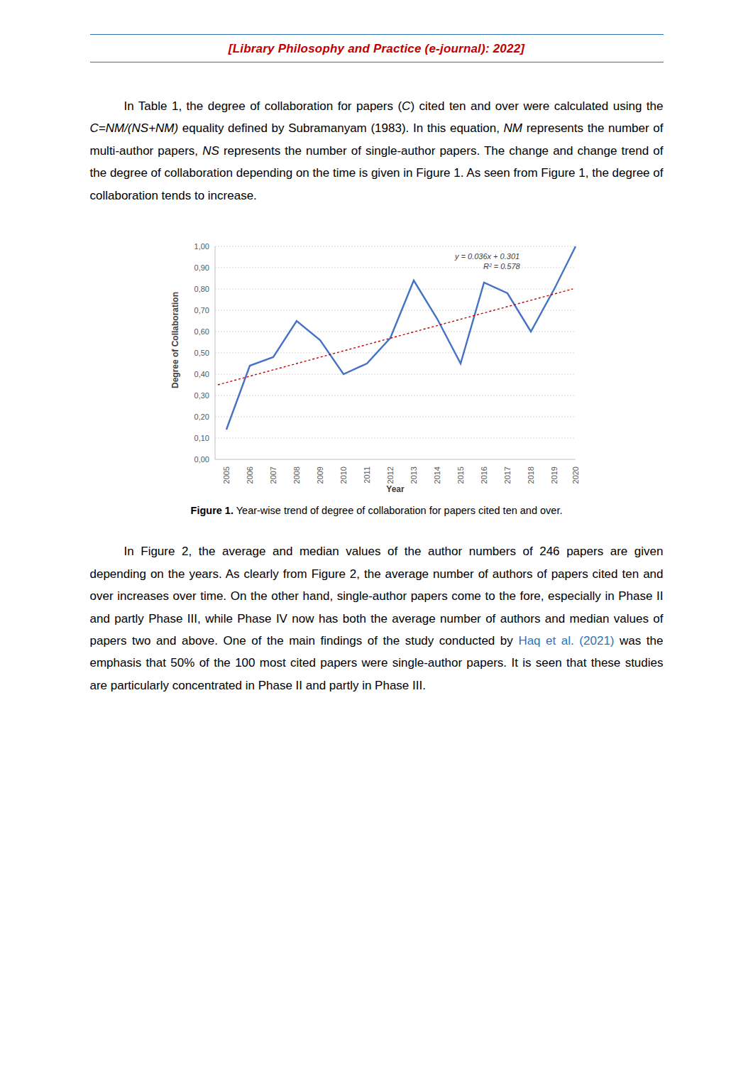[Library Philosophy and Practice (e-journal): 2022]
In Table 1, the degree of collaboration for papers (C) cited ten and over were calculated using the C=NM/(NS+NM) equality defined by Subramanyam (1983). In this equation, NM represents the number of multi-author papers, NS represents the number of single-author papers. The change and change trend of the degree of collaboration depending on the time is given in Figure 1. As seen from Figure 1, the degree of collaboration tends to increase.
1,00 0,90 0,80 0,70 0,60 0,50 0,40 0,30 0,20 0,10 0,00 Degree of Collaboration y = 0.036x + 0.301 R² = 0.578 2005 2006 2007 2008 2009 2010 2011 2012 2013 2014 2015 2016 2017 2018 2019 2020 Year
Figure 1. Year-wise trend of degree of collaboration for papers cited ten and over.
In Figure 2, the average and median values of the author numbers of 246 papers are given depending on the years. As clearly from Figure 2, the average number of authors of papers cited ten and over increases over time. On the other hand, single-author papers come to the fore, especially in Phase II and partly Phase III, while Phase IV now has both the average number of authors and median values of papers two and above. One of the main findings of the study conducted by Haq et al. (2021) was the emphasis that 50% of the 100 most cited papers were single-author papers. It is seen that these studies are particularly concentrated in Phase II and partly in Phase III.